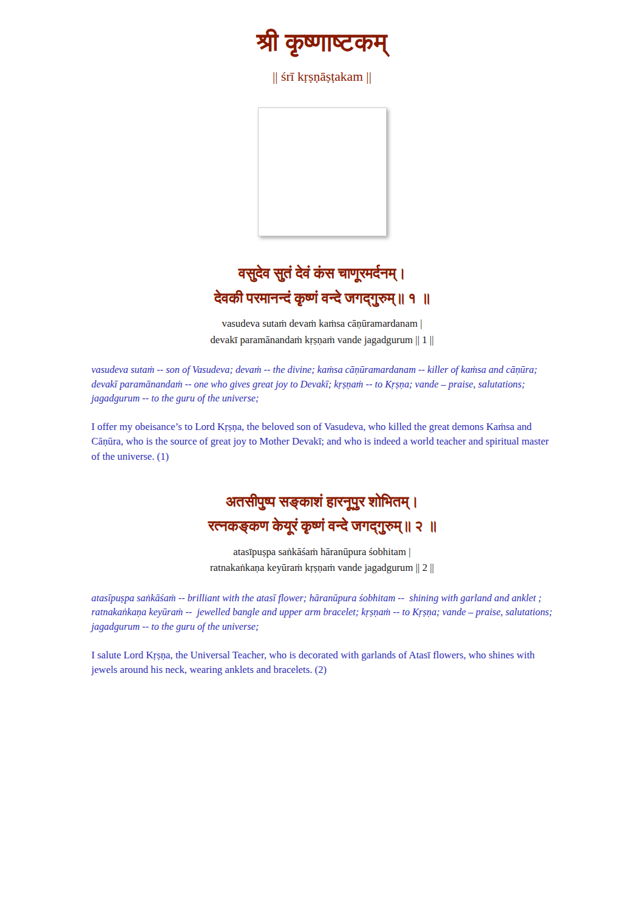श्री कृष्णाष्टकम्
|| śrī kṛṣṇāṣṭakam ||
वसुदेव सुतं देवं कंस चाणूरमर्दनम्।
देवकी परमानन्दं कृष्णं वन्दे जगद्गुरुम्॥ १ ॥
vasudeva sutaṁ devaṁ kaṁsa cāṇūramardanam |
devakī paramānandaṁ kṛṣṇaṁ vande jagadgurum || 1 ||
vasudeva sutaṁ -- son of Vasudeva; devaṁ -- the divine; kaṁsa cāṇūramardanam -- killer of kaṁsa and cāṇūra; devakī paramānandaṁ -- one who gives great joy to Devakī; kṛṣṇaṁ -- to Kṛṣṇa; vande – praise, salutations; jagadgurum -- to the guru of the universe;
I offer my obeisance’s to Lord Kṛṣṇa, the beloved son of Vasudeva, who killed the great demons Kaṁsa and Cāṇūra, who is the source of great joy to Mother Devakī; and who is indeed a world teacher and spiritual master of the universe. (1)
अतसीपुष्प सङ्काशं हारनूपुर शोभितम्।
रत्नकङ्कण केयूरं कृष्णं वन्दे जगद्गुरुम्॥ २ ॥
atasīpuṣpa saṅkāśaṁ hāranūpura śobhitam |
ratnakaṅkaṇa keyūraṁ kṛṣṇaṁ vande jagadgurum || 2 ||
atasīpuṣpa saṅkāśaṁ -- brilliant with the atasī flower; hāranūpura śobhitam -- shining with garland and anklet ; ratnakaṅkaṇa keyūraṁ -- jewelled bangle and upper arm bracelet; kṛṣṇaṁ -- to Kṛṣṇa; vande – praise, salutations; jagadgurum -- to the guru of the universe;
I salute Lord Kṛṣṇa, the Universal Teacher, who is decorated with garlands of Atasī flowers, who shines with jewels around his neck, wearing anklets and bracelets. (2)